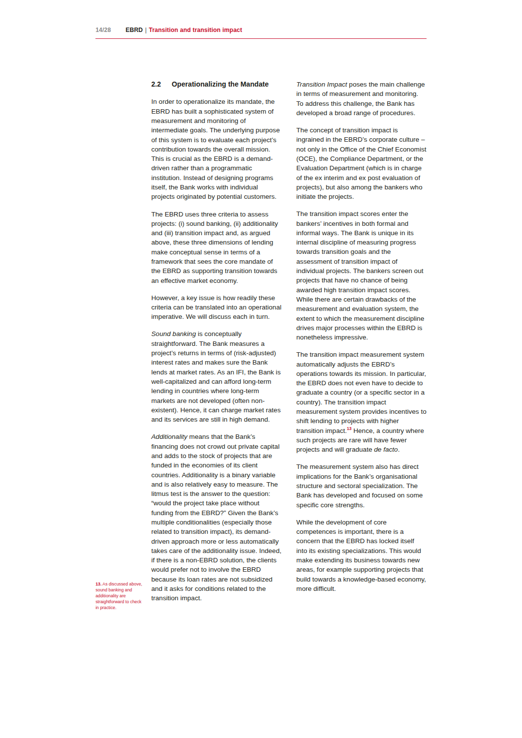14/28 EBRD|Transition and transition impact
13. As discussed above, sound banking and additionality are straightforward to check in practice.
2.2 Operationalizing the Mandate
In order to operationalize its mandate, the EBRD has built a sophisticated system of measurement and monitoring of intermediate goals. The underlying purpose of this system is to evaluate each project’s contribution towards the overall mission. This is crucial as the EBRD is a demand-driven rather than a programmatic institution. Instead of designing programs itself, the Bank works with individual projects originated by potential customers.
The EBRD uses three criteria to assess projects: (i) sound banking, (ii) additionality and (iii) transition impact and, as argued above, these three dimensions of lending make conceptual sense in terms of a framework that sees the core mandate of the EBRD as supporting transition towards an effective market economy.
However, a key issue is how readily these criteria can be translated into an operational imperative. We will discuss each in turn.
Sound banking is conceptually straightforward. The Bank measures a project’s returns in terms of (risk-adjusted) interest rates and makes sure the Bank lends at market rates. As an IFI, the Bank is well-capitalized and can afford long-term lending in countries where long-term markets are not developed (often non-existent). Hence, it can charge market rates and its services are still in high demand.
Additionality means that the Bank’s financing does not crowd out private capital and adds to the stock of projects that are funded in the economies of its client countries. Additionality is a binary variable and is also relatively easy to measure. The litmus test is the answer to the question: “would the project take place without funding from the EBRD?” Given the Bank’s multiple conditionalities (especially those related to transition impact), its demand-driven approach more or less automatically takes care of the additionality issue. Indeed, if there is a non-EBRD solution, the clients would prefer not to involve the EBRD because its loan rates are not subsidized and it asks for conditions related to the transition impact.
Transition Impact poses the main challenge in terms of measurement and monitoring. To address this challenge, the Bank has developed a broad range of procedures.
The concept of transition impact is ingrained in the EBRD’s corporate culture – not only in the Office of the Chief Economist (OCE), the Compliance Department, or the Evaluation Department (which is in charge of the ex interim and ex post evaluation of projects), but also among the bankers who initiate the projects.
The transition impact scores enter the bankers’ incentives in both formal and informal ways. The Bank is unique in its internal discipline of measuring progress towards transition goals and the assessment of transition impact of individual projects. The bankers screen out projects that have no chance of being awarded high transition impact scores. While there are certain drawbacks of the measurement and evaluation system, the extent to which the measurement discipline drives major processes within the EBRD is nonetheless impressive.
The transition impact measurement system automatically adjusts the EBRD’s operations towards its mission. In particular, the EBRD does not even have to decide to graduate a country (or a specific sector in a country). The transition impact measurement system provides incentives to shift lending to projects with higher transition impact.13 Hence, a country where such projects are rare will have fewer projects and will graduate de facto.
The measurement system also has direct implications for the Bank’s organisational structure and sectoral specialization. The Bank has developed and focused on some specific core strengths.
While the development of core competences is important, there is a concern that the EBRD has locked itself into its existing specializations. This would make extending its business towards new areas, for example supporting projects that build towards a knowledge-based economy, more difficult.